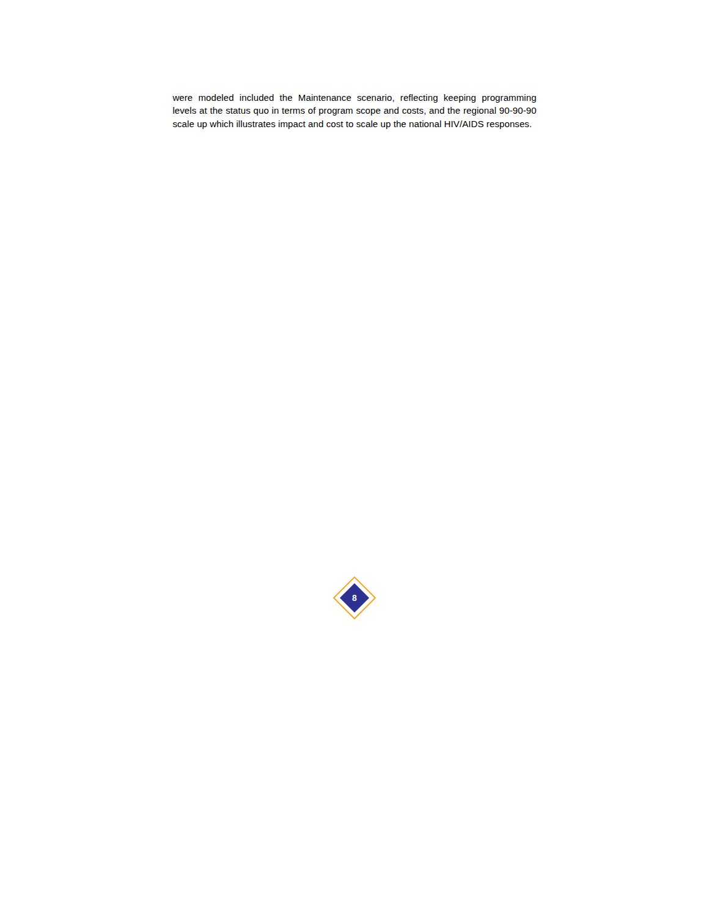were modeled included the Maintenance scenario, reflecting keeping programming levels at the status quo in terms of program scope and costs, and the regional 90-90-90 scale up which illustrates impact and cost to scale up the national HIV/AIDS responses.
8